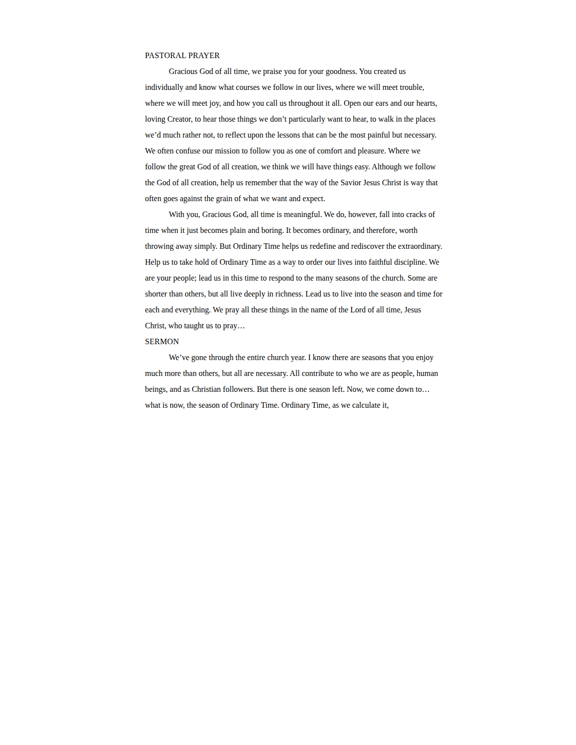PASTORAL PRAYER
Gracious God of all time, we praise you for your goodness. You created us individually and know what courses we follow in our lives, where we will meet trouble, where we will meet joy, and how you call us throughout it all. Open our ears and our hearts, loving Creator, to hear those things we don’t particularly want to hear, to walk in the places we’d much rather not, to reflect upon the lessons that can be the most painful but necessary. We often confuse our mission to follow you as one of comfort and pleasure. Where we follow the great God of all creation, we think we will have things easy. Although we follow the God of all creation, help us remember that the way of the Savior Jesus Christ is way that often goes against the grain of what we want and expect.
With you, Gracious God, all time is meaningful. We do, however, fall into cracks of time when it just becomes plain and boring. It becomes ordinary, and therefore, worth throwing away simply. But Ordinary Time helps us redefine and rediscover the extraordinary. Help us to take hold of Ordinary Time as a way to order our lives into faithful discipline. We are your people; lead us in this time to respond to the many seasons of the church. Some are shorter than others, but all live deeply in richness. Lead us to live into the season and time for each and everything. We pray all these things in the name of the Lord of all time, Jesus Christ, who taught us to pray…
SERMON
We’ve gone through the entire church year. I know there are seasons that you enjoy much more than others, but all are necessary. All contribute to who we are as people, human beings, and as Christian followers. But there is one season left. Now, we come down to… what is now, the season of Ordinary Time. Ordinary Time, as we calculate it,